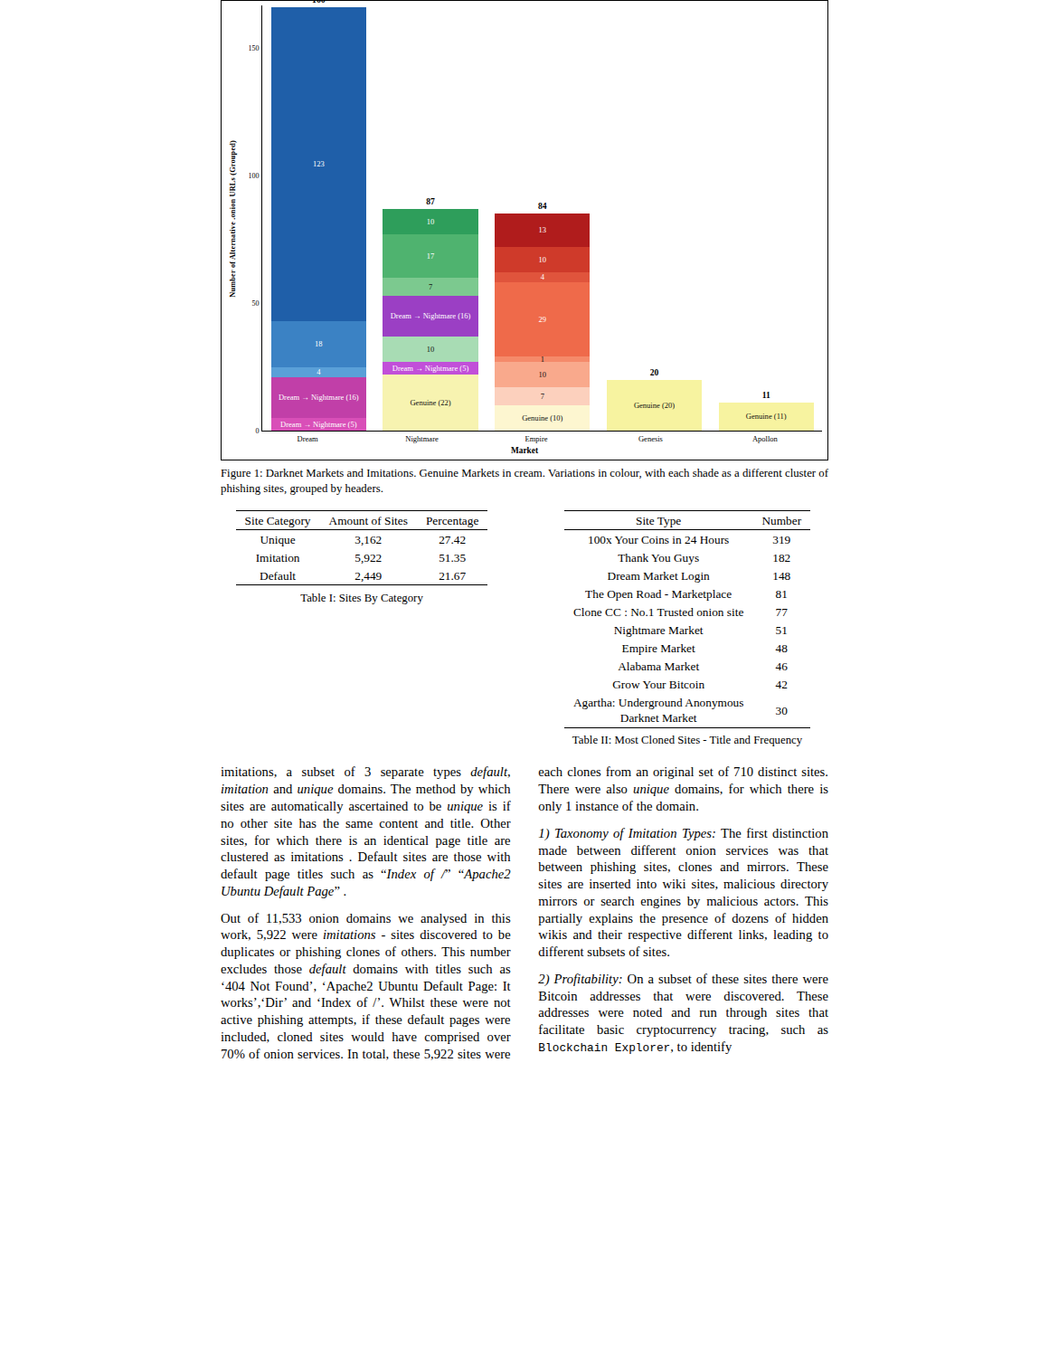Number of Alternative .onion URLs (Grouped)
0 50 100 150
166
123
18
4
Dream → Nightmare (16)
Dream → Nightmare (5)
87
10
17
7
Dream → Nightmare (16)
10
Dream → Nightmare (5)
Genuine (22)
84
13
10
4
29
1
10
7
Genuine (10)
20
Genuine (20)
11
Genuine (11)
Dream
Nightmare
Empire
Genesis
Apollon
Market
Figure 1: Darknet Markets and Imitations. Genuine Markets in cream. Variations in colour, with each shade as a different cluster of phishing sites, grouped by headers.
| Site Category | Amount of Sites | Percentage |
| --- | --- | --- |
| Unique | 3,162 | 27.42 |
| Imitation | 5,922 | 51.35 |
| Default | 2,449 | 21.67 |
Table I: Sites By Category
| Site Type | Number |
| --- | --- |
| 100x Your Coins in 24 Hours | 319 |
| Thank You Guys | 182 |
| Dream Market Login | 148 |
| The Open Road - Marketplace | 81 |
| Clone CC : No.1 Trusted onion site | 77 |
| Nightmare Market | 51 |
| Empire Market | 48 |
| Alabama Market | 46 |
| Grow Your Bitcoin | 42 |
| Agartha: Underground Anonymous Darknet Market | 30 |
Table II: Most Cloned Sites - Title and Frequency
imitations, a subset of 3 separate types default, imitation and unique domains. The method by which sites are automatically ascertained to be unique is if no other site has the same content and title. Other sites, for which there is an identical page title are clustered as imitations . Default sites are those with default page titles such as “Index of /” “Apache2 Ubuntu Default Page” .
Out of 11,533 onion domains we analysed in this work, 5,922 were imitations - sites discovered to be duplicates or phishing clones of others. This number excludes those default domains with titles such as ‘404 Not Found’, ‘Apache2 Ubuntu Default Page: It works’,‘Dir’ and ‘Index of /’. Whilst these were not active phishing attempts, if these default pages were included, cloned sites would have comprised over 70% of onion services. In total, these 5,922 sites were each clones from an original set of 710 distinct sites. There were also unique domains, for which there is only 1 instance of the domain.
1) Taxonomy of Imitation Types: The first distinction made between different onion services was that between phishing sites, clones and mirrors. These sites are inserted into wiki sites, malicious directory mirrors or search engines by malicious actors. This partially explains the presence of dozens of hidden wikis and their respective different links, leading to different subsets of sites.
2) Profitability: On a subset of these sites there were Bitcoin addresses that were discovered. These addresses were noted and run through sites that facilitate basic cryptocurrency tracing, such as Blockchain Explorer, to identify